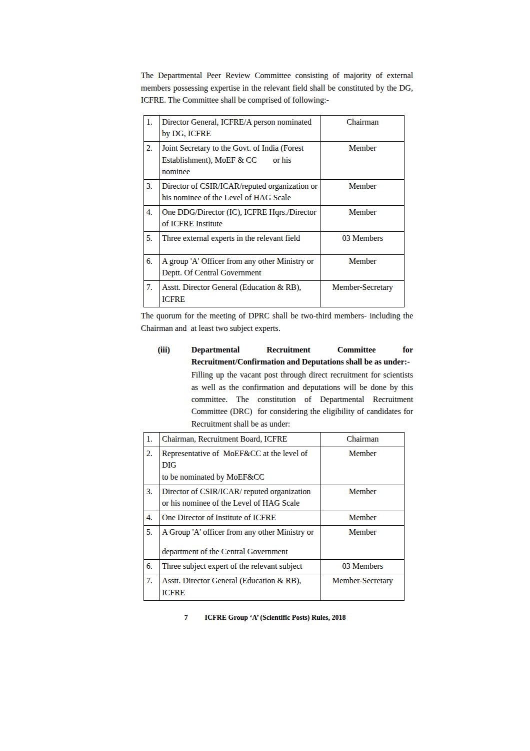The Departmental Peer Review Committee consisting of majority of external members possessing expertise in the relevant field shall be constituted by the DG, ICFRE. The Committee shall be comprised of following:-
| 1. | Director General, ICFRE/A person nominated by DG, ICFRE | Chairman |
| 2. | Joint Secretary to the Govt. of India (Forest Establishment), MoEF & CC or his nominee | Member |
| 3. | Director of CSIR/ICAR/reputed organization or his nominee of the Level of HAG Scale | Member |
| 4. | One DDG/Director (IC), ICFRE Hqrs./Director of ICFRE Institute | Member |
| 5. | Three external experts in the relevant field | 03 Members |
| 6. | A group 'A' Officer from any other Ministry or Deptt. Of Central Government | Member |
| 7. | Asstt. Director General (Education & RB), ICFRE | Member-Secretary |
The quorum for the meeting of DPRC shall be two-third members- including the Chairman and at least two subject experts.
(iii)
Departmental Recruitment Committee for Recruitment/Confirmation and Deputations shall be as under:-
Filling up the vacant post through direct recruitment for scientists as well as the confirmation and deputations will be done by this committee. The constitution of Departmental Recruitment Committee (DRC) for considering the eligibility of candidates for Recruitment shall be as under:
| 1. | Chairman, Recruitment Board, ICFRE | Chairman |
| 2. | Representative of MoEF&CC at the level of DIG to be nominated by MoEF&CC | Member |
| 3. | Director of CSIR/ICAR/ reputed organization or his nominee of the Level of HAG Scale | Member |
| 4. | One Director of Institute of ICFRE | Member |
| 5. | A Group 'A' officer from any other Ministry or department of the Central Government | Member |
| 6. | Three subject expert of the relevant subject | 03 Members |
| 7. | Asstt. Director General (Education & RB), ICFRE | Member-Secretary |
7 ICFRE Group ‘A’ (Scientific Posts) Rules, 2018